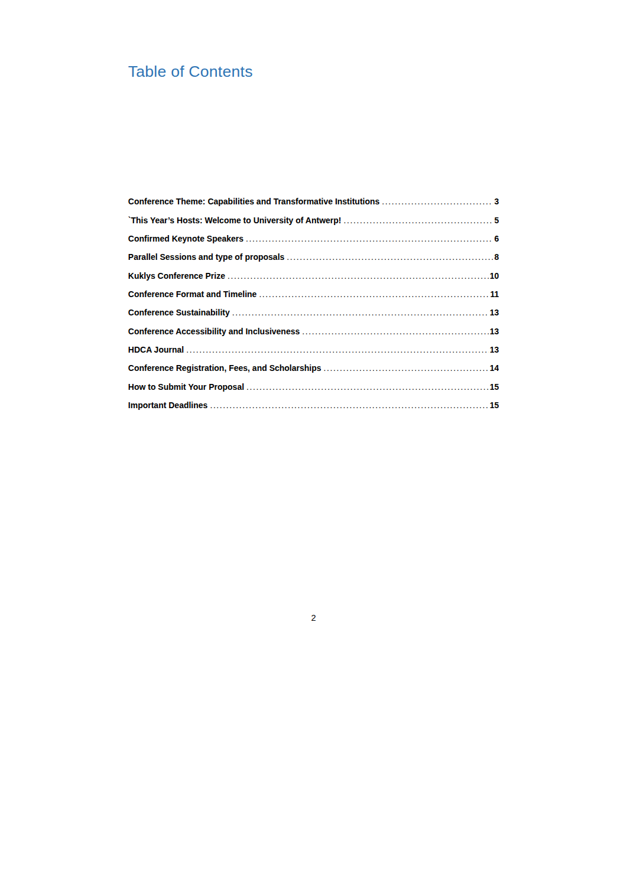Table of Contents
Conference Theme: Capabilities and Transformative Institutions ................................................................. 3
`This Year’s Hosts: Welcome to University of Antwerp! ............................................................... 5
Confirmed Keynote Speakers ................................................................................................... 6
Parallel Sessions and type of proposals ..................................................................................... 8
Kuklys Conference Prize ......................................................................................................... 10
Conference Format and Timeline ......................................................................................... 11
Conference Sustainability ....................................................................................................... 13
Conference Accessibility and Inclusiveness .............................................................................. 13
HDCA Journal ................................................................................................................. 13
Conference Registration, Fees, and Scholarships ....................................................................... 14
How to Submit Your Proposal ............................................................................................... 15
Important Deadlines .............................................................................................................. 15
2